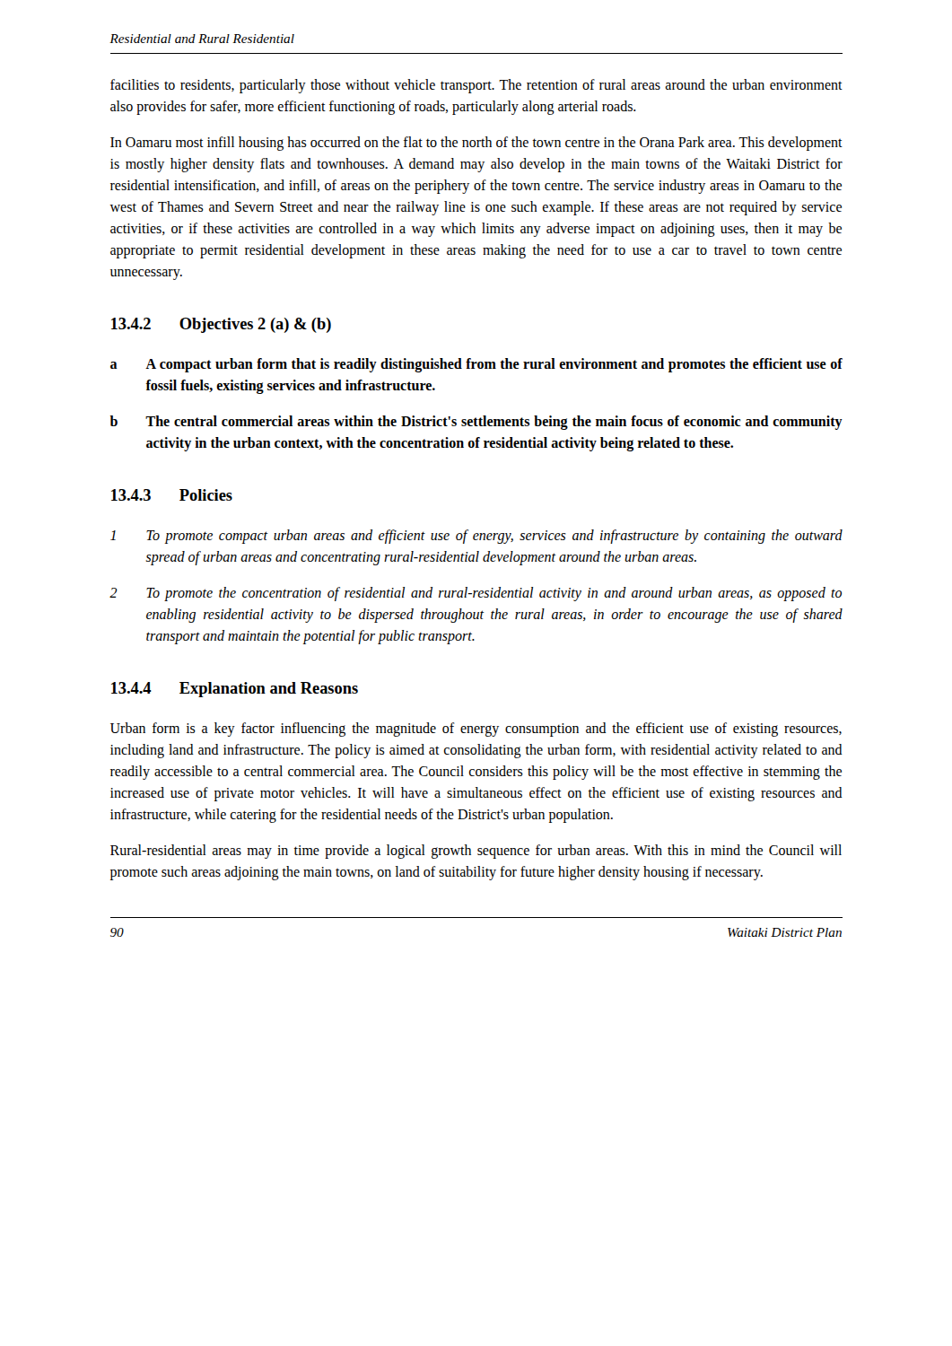Residential and Rural Residential
facilities to residents, particularly those without vehicle transport. The retention of rural areas around the urban environment also provides for safer, more efficient functioning of roads, particularly along arterial roads.
In Oamaru most infill housing has occurred on the flat to the north of the town centre in the Orana Park area. This development is mostly higher density flats and townhouses. A demand may also develop in the main towns of the Waitaki District for residential intensification, and infill, of areas on the periphery of the town centre. The service industry areas in Oamaru to the west of Thames and Severn Street and near the railway line is one such example. If these areas are not required by service activities, or if these activities are controlled in a way which limits any adverse impact on adjoining uses, then it may be appropriate to permit residential development in these areas making the need for to use a car to travel to town centre unnecessary.
13.4.2 Objectives 2 (a) & (b)
a A compact urban form that is readily distinguished from the rural environment and promotes the efficient use of fossil fuels, existing services and infrastructure.
b The central commercial areas within the District's settlements being the main focus of economic and community activity in the urban context, with the concentration of residential activity being related to these.
13.4.3 Policies
1 To promote compact urban areas and efficient use of energy, services and infrastructure by containing the outward spread of urban areas and concentrating rural-residential development around the urban areas.
2 To promote the concentration of residential and rural-residential activity in and around urban areas, as opposed to enabling residential activity to be dispersed throughout the rural areas, in order to encourage the use of shared transport and maintain the potential for public transport.
13.4.4 Explanation and Reasons
Urban form is a key factor influencing the magnitude of energy consumption and the efficient use of existing resources, including land and infrastructure. The policy is aimed at consolidating the urban form, with residential activity related to and readily accessible to a central commercial area. The Council considers this policy will be the most effective in stemming the increased use of private motor vehicles. It will have a simultaneous effect on the efficient use of existing resources and infrastructure, while catering for the residential needs of the District's urban population.
Rural-residential areas may in time provide a logical growth sequence for urban areas. With this in mind the Council will promote such areas adjoining the main towns, on land of suitability for future higher density housing if necessary.
90 Waitaki District Plan